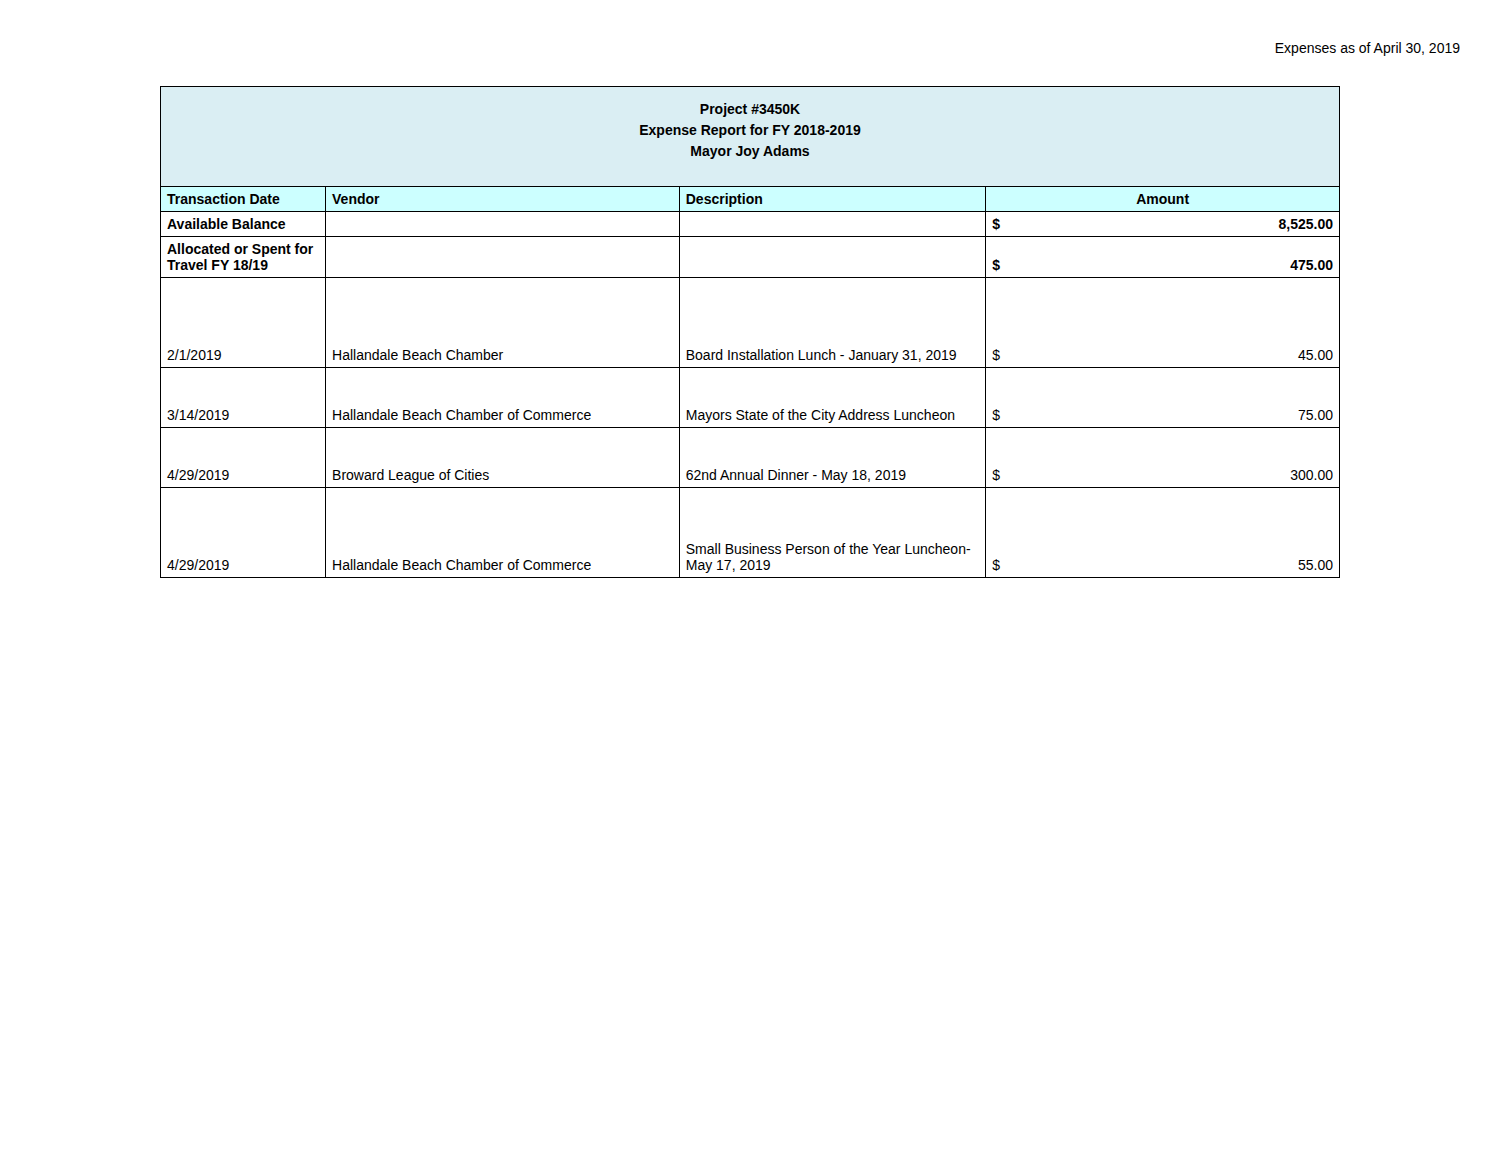Expenses as of April 30, 2019
| Project #3450K Expense Report for FY 2018-2019 Mayor Joy Adams |
| Transaction Date | Vendor | Description | Amount |
| Available Balance | | | $ | 8,525.00 |
| Allocated or Spent for Travel FY 18/19 | | | $ | 475.00 |
| 2/1/2019 | Hallandale Beach Chamber | Board Installation Lunch - January 31, 2019 | $ | 45.00 |
| 3/14/2019 | Hallandale Beach Chamber of Commerce | Mayors State of the City Address Luncheon | $ | 75.00 |
| 4/29/2019 | Broward League of Cities | 62nd Annual Dinner - May 18, 2019 | $ | 300.00 |
| 4/29/2019 | Hallandale Beach Chamber of Commerce | Small Business Person of the Year Luncheon-May 17, 2019 | $ | 55.00 |